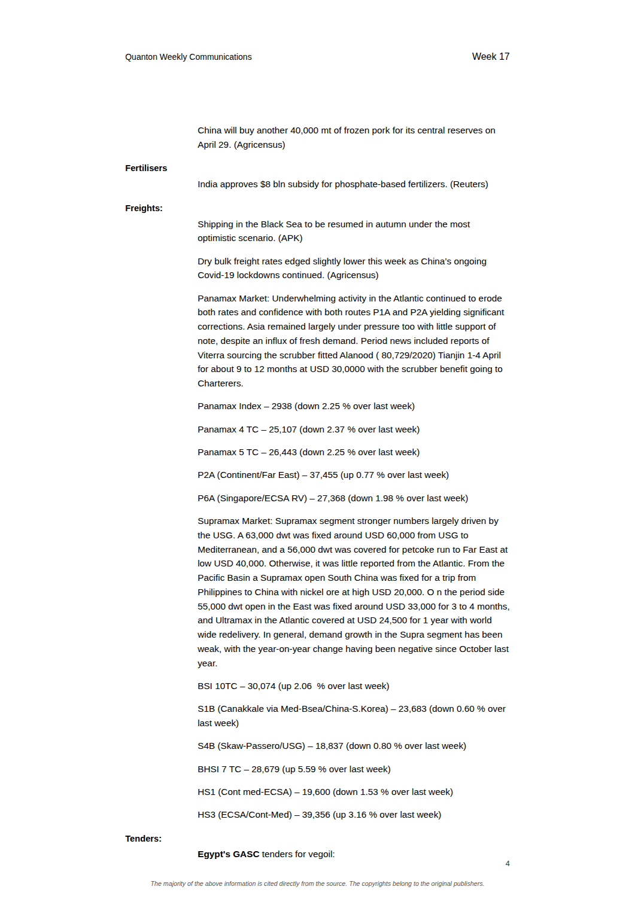Quanton Weekly Communications
Week 17
China will buy another 40,000 mt of frozen pork for its central reserves on April 29. (Agricensus)
Fertilisers
India approves $8 bln subsidy for phosphate-based fertilizers. (Reuters)
Freights:
Shipping in the Black Sea to be resumed in autumn under the most optimistic scenario. (APK)
Dry bulk freight rates edged slightly lower this week as China’s ongoing Covid-19 lockdowns continued. (Agricensus)
Panamax Market: Underwhelming activity in the Atlantic continued to erode both rates and confidence with both routes P1A and P2A yielding significant corrections. Asia remained largely under pressure too with little support of note, despite an influx of fresh demand. Period news included reports of Viterra sourcing the scrubber fitted Alanood ( 80,729/2020) Tianjin 1-4 April for about 9 to 12 months at USD 30,0000 with the scrubber benefit going to Charterers.
Panamax Index – 2938 (down 2.25 % over last week)
Panamax 4 TC – 25,107 (down 2.37 % over last week)
Panamax 5 TC – 26,443 (down 2.25 % over last week)
P2A (Continent/Far East) – 37,455 (up 0.77 % over last week)
P6A (Singapore/ECSA RV) – 27,368 (down 1.98 % over last week)
Supramax Market: Supramax segment stronger numbers largely driven by the USG. A 63,000 dwt was fixed around USD 60,000 from USG to Mediterranean, and a 56,000 dwt was covered for petcoke run to Far East at low USD 40,000. Otherwise, it was little reported from the Atlantic. From the Pacific Basin a Supramax open South China was fixed for a trip from Philippines to China with nickel ore at high USD 20,000. O n the period side 55,000 dwt open in the East was fixed around USD 33,000 for 3 to 4 months, and Ultramax in the Atlantic covered at USD 24,500 for 1 year with world wide redelivery. In general, demand growth in the Supra segment has been weak, with the year-on-year change having been negative since October last year.
BSI 10TC – 30,074 (up 2.06 % over last week)
S1B (Canakkale via Med-Bsea/China-S.Korea) – 23,683 (down 0.60 % over last week)
S4B (Skaw-Passero/USG) – 18,837 (down 0.80 % over last week)
BHSI 7 TC – 28,679 (up 5.59 % over last week)
HS1 (Cont med-ECSA) – 19,600 (down 1.53 % over last week)
HS3 (ECSA/Cont-Med) – 39,356 (up 3.16 % over last week)
Tenders:
Egypt's GASC tenders for vegoil:
4
The majority of the above information is cited directly from the source. The copyrights belong to the original publishers.